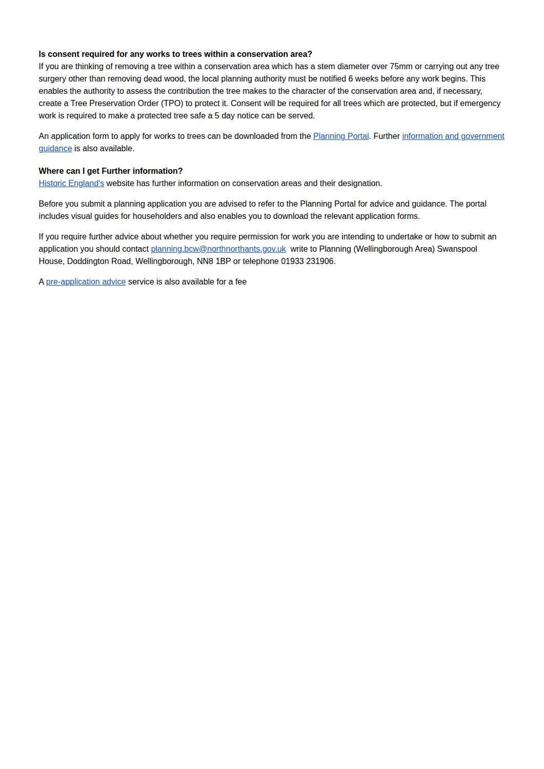Is consent required for any works to trees within a conservation area?
If you are thinking of removing a tree within a conservation area which has a stem diameter over 75mm or carrying out any tree surgery other than removing dead wood, the local planning authority must be notified 6 weeks before any work begins. This enables the authority to assess the contribution the tree makes to the character of the conservation area and, if necessary, create a Tree Preservation Order (TPO) to protect it. Consent will be required for all trees which are protected, but if emergency work is required to make a protected tree safe a 5 day notice can be served.
An application form to apply for works to trees can be downloaded from the Planning Portal. Further information and government guidance is also available.
Where can I get Further information?
Historic England's website has further information on conservation areas and their designation.
Before you submit a planning application you are advised to refer to the Planning Portal for advice and guidance. The portal includes visual guides for householders and also enables you to download the relevant application forms.
If you require further advice about whether you require permission for work you are intending to undertake or how to submit an application you should contact planning.bcw@northnorthants.gov.uk write to Planning (Wellingborough Area) Swanspool House, Doddington Road, Wellingborough, NN8 1BP or telephone 01933 231906.
A pre-application advice service is also available for a fee